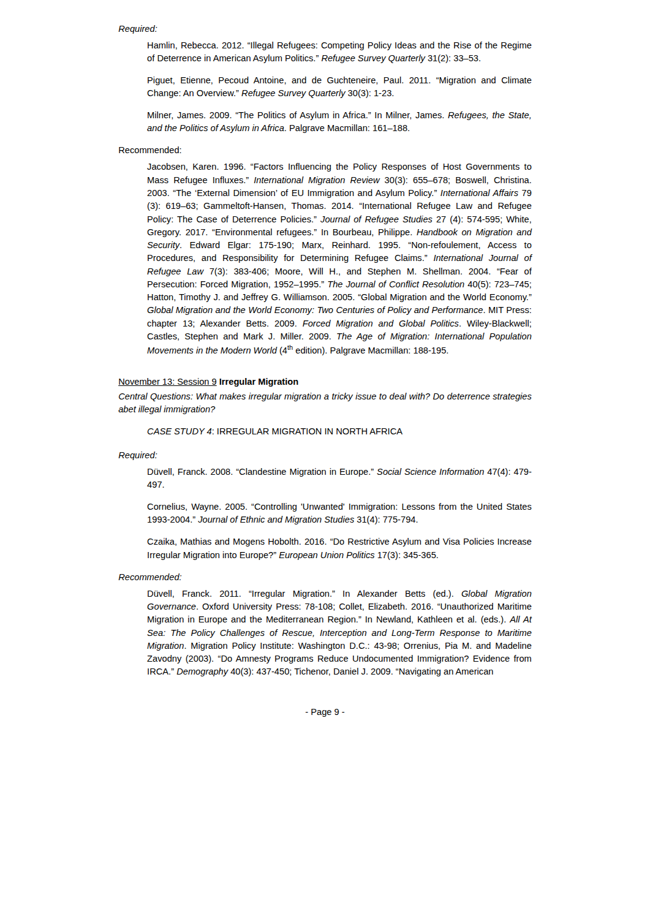Required:
Hamlin, Rebecca. 2012. “Illegal Refugees: Competing Policy Ideas and the Rise of the Regime of Deterrence in American Asylum Politics.” Refugee Survey Quarterly 31(2): 33–53.
Piguet, Etienne, Pecoud Antoine, and de Guchteneire, Paul. 2011. “Migration and Climate Change: An Overview.” Refugee Survey Quarterly 30(3): 1-23.
Milner, James. 2009. “The Politics of Asylum in Africa.” In Milner, James. Refugees, the State, and the Politics of Asylum in Africa. Palgrave Macmillan: 161–188.
Recommended:
Jacobsen, Karen. 1996. “Factors Influencing the Policy Responses of Host Governments to Mass Refugee Influxes.” International Migration Review 30(3): 655–678; Boswell, Christina. 2003. “The ‘External Dimension’ of EU Immigration and Asylum Policy.” International Affairs 79 (3): 619–63; Gammeltoft-Hansen, Thomas. 2014. “International Refugee Law and Refugee Policy: The Case of Deterrence Policies.” Journal of Refugee Studies 27 (4): 574-595; White, Gregory. 2017. “Environmental refugees.” In Bourbeau, Philippe. Handbook on Migration and Security. Edward Elgar: 175-190; Marx, Reinhard. 1995. “Non-refoulement, Access to Procedures, and Responsibility for Determining Refugee Claims.” International Journal of Refugee Law 7(3): 383-406; Moore, Will H., and Stephen M. Shellman. 2004. “Fear of Persecution: Forced Migration, 1952–1995.” The Journal of Conflict Resolution 40(5): 723–745; Hatton, Timothy J. and Jeffrey G. Williamson. 2005. “Global Migration and the World Economy.” Global Migration and the World Economy: Two Centuries of Policy and Performance. MIT Press: chapter 13; Alexander Betts. 2009. Forced Migration and Global Politics. Wiley-Blackwell; Castles, Stephen and Mark J. Miller. 2009. The Age of Migration: International Population Movements in the Modern World (4th edition). Palgrave Macmillan: 188-195.
November 13: Session 9 Irregular Migration
Central Questions: What makes irregular migration a tricky issue to deal with? Do deterrence strategies abet illegal immigration?
CASE STUDY 4: IRREGULAR MIGRATION IN NORTH AFRICA
Required:
Düvell, Franck. 2008. “Clandestine Migration in Europe.” Social Science Information 47(4): 479-497.
Cornelius, Wayne. 2005. “Controlling 'Unwanted' Immigration: Lessons from the United States 1993-2004.” Journal of Ethnic and Migration Studies 31(4): 775-794.
Czaika, Mathias and Mogens Hobolth. 2016. “Do Restrictive Asylum and Visa Policies Increase Irregular Migration into Europe?” European Union Politics 17(3): 345-365.
Recommended:
Düvell, Franck. 2011. “Irregular Migration.” In Alexander Betts (ed.). Global Migration Governance. Oxford University Press: 78-108; Collet, Elizabeth. 2016. “Unauthorized Maritime Migration in Europe and the Mediterranean Region.” In Newland, Kathleen et al. (eds.). All At Sea: The Policy Challenges of Rescue, Interception and Long-Term Response to Maritime Migration. Migration Policy Institute: Washington D.C.: 43-98; Orrenius, Pia M. and Madeline Zavodny (2003). “Do Amnesty Programs Reduce Undocumented Immigration? Evidence from IRCA.” Demography 40(3): 437-450; Tichenor, Daniel J. 2009. “Navigating an American
- Page 9 -